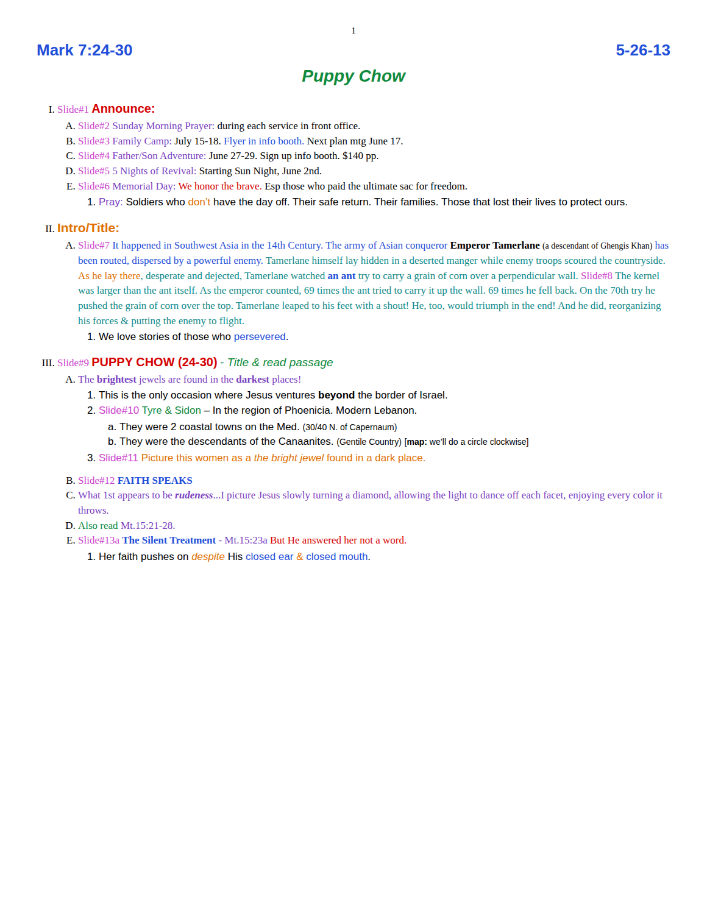1
Mark 7:24-30 5-26-13
Puppy Chow
Slide#1 Announce:
Slide#2 Sunday Morning Prayer: during each service in front office.
Slide#3 Family Camp: July 15-18. Flyer in info booth. Next plan mtg June 17.
Slide#4 Father/Son Adventure: June 27-29. Sign up info booth. $140 pp.
Slide#5 5 Nights of Revival: Starting Sun Night, June 2nd.
Slide#6 Memorial Day: We honor the brave. Esp those who paid the ultimate sac for freedom.
Pray: Soldiers who don’t have the day off. Their safe return. Their families. Those that lost their lives to protect ours.
Intro/Title:
Slide#7 It happened in Southwest Asia in the 14th Century. The army of Asian conqueror Emperor Tamerlane (a descendant of Ghengis Khan) has been routed, dispersed by a powerful enemy. Tamerlane himself lay hidden in a deserted manger while enemy troops scoured the countryside. As he lay there, desperate and dejected, Tamerlane watched an ant try to carry a grain of corn over a perpendicular wall. Slide#8 The kernel was larger than the ant itself. As the emperor counted, 69 times the ant tried to carry it up the wall. 69 times he fell back. On the 70th try he pushed the grain of corn over the top. Tamerlane leaped to his feet with a shout! He, too, would triumph in the end! And he did, reorganizing his forces & putting the enemy to flight.
We love stories of those who persevered.
Slide#9 PUPPY CHOW (24-30) - Title & read passage
The brightest jewels are found in the darkest places!
This is the only occasion where Jesus ventures beyond the border of Israel.
Slide#10 Tyre & Sidon – In the region of Phoenicia. Modern Lebanon.
They were 2 coastal towns on the Med. (30/40 N. of Capernaum)
They were the descendants of the Canaanites. (Gentile Country) [map: we’ll do a circle clockwise]
Slide#11 Picture this women as a the bright jewel found in a dark place.
Slide#12 FAITH SPEAKS
What 1st appears to be rudeness...I picture Jesus slowly turning a diamond, allowing the light to dance off each facet, enjoying every color it throws.
Also read Mt.15:21-28.
Slide#13a The Silent Treatment - Mt.15:23a But He answered her not a word.
Her faith pushes on despite His closed ear & closed mouth.